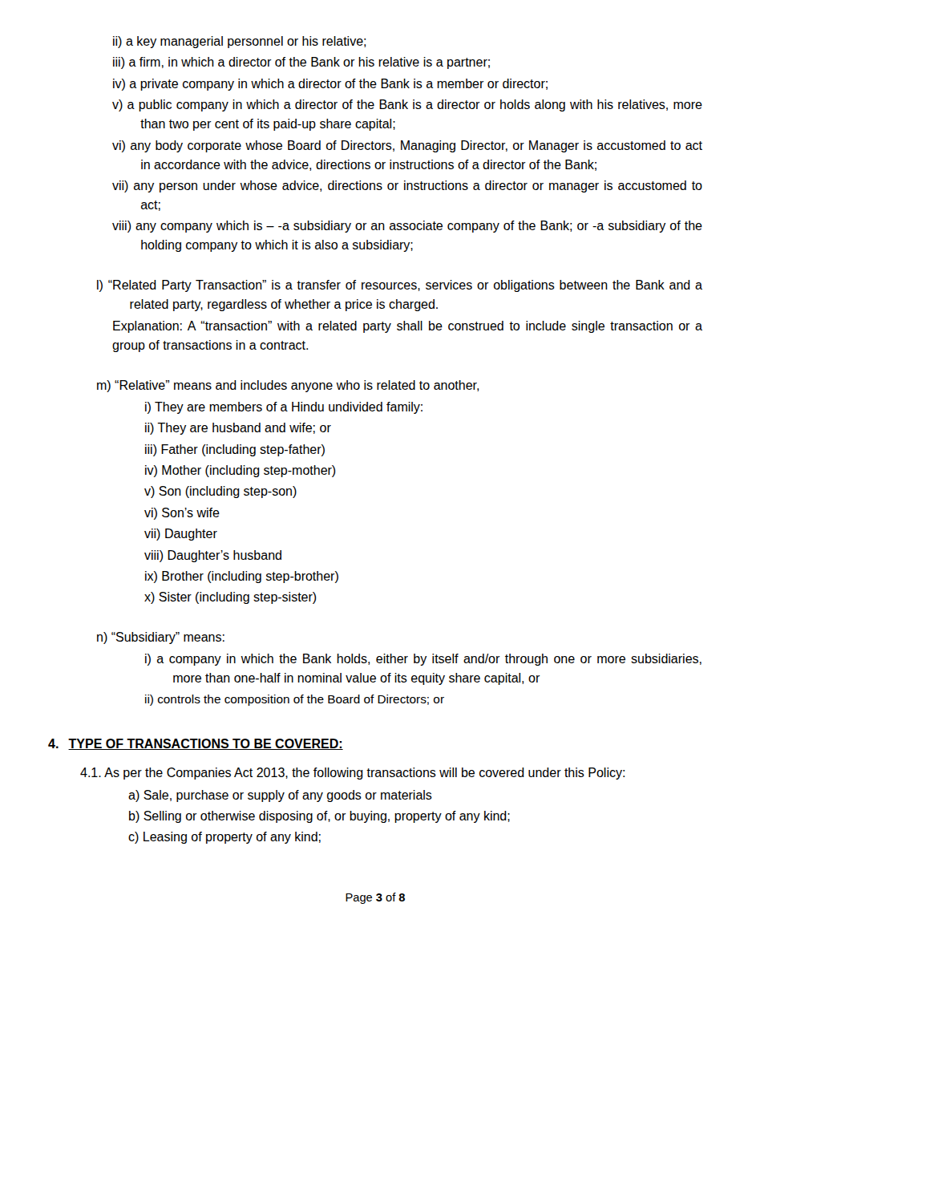ii) a key managerial personnel or his relative;
iii) a firm, in which a director of the Bank or his relative is a partner;
iv) a private company in which a director of the Bank is a member or director;
v) a public company in which a director of the Bank is a director or holds along with his relatives, more than two per cent of its paid-up share capital;
vi) any body corporate whose Board of Directors, Managing Director, or Manager is accustomed to act in accordance with the advice, directions or instructions of a director of the Bank;
vii) any person under whose advice, directions or instructions a director or manager is accustomed to act;
viii) any company which is – -a subsidiary or an associate company of the Bank; or -a subsidiary of the holding company to which it is also a subsidiary;
l) “Related Party Transaction” is a transfer of resources, services or obligations between the Bank and a related party, regardless of whether a price is charged.
Explanation: A “transaction” with a related party shall be construed to include single transaction or a group of transactions in a contract.
m) “Relative” means and includes anyone who is related to another,
i) They are members of a Hindu undivided family:
ii) They are husband and wife; or
iii) Father (including step-father)
iv) Mother (including step-mother)
v) Son (including step-son)
vi) Son’s wife
vii) Daughter
viii) Daughter’s husband
ix) Brother (including step-brother)
x) Sister (including step-sister)
n) “Subsidiary” means:
i) a company in which the Bank holds, either by itself and/or through one or more subsidiaries, more than one-half in nominal value of its equity share capital, or
ii) controls the composition of the Board of Directors; or
4. TYPE OF TRANSACTIONS TO BE COVERED:
4.1. As per the Companies Act 2013, the following transactions will be covered under this Policy:
a) Sale, purchase or supply of any goods or materials
b) Selling or otherwise disposing of, or buying, property of any kind;
c) Leasing of property of any kind;
Page 3 of 8